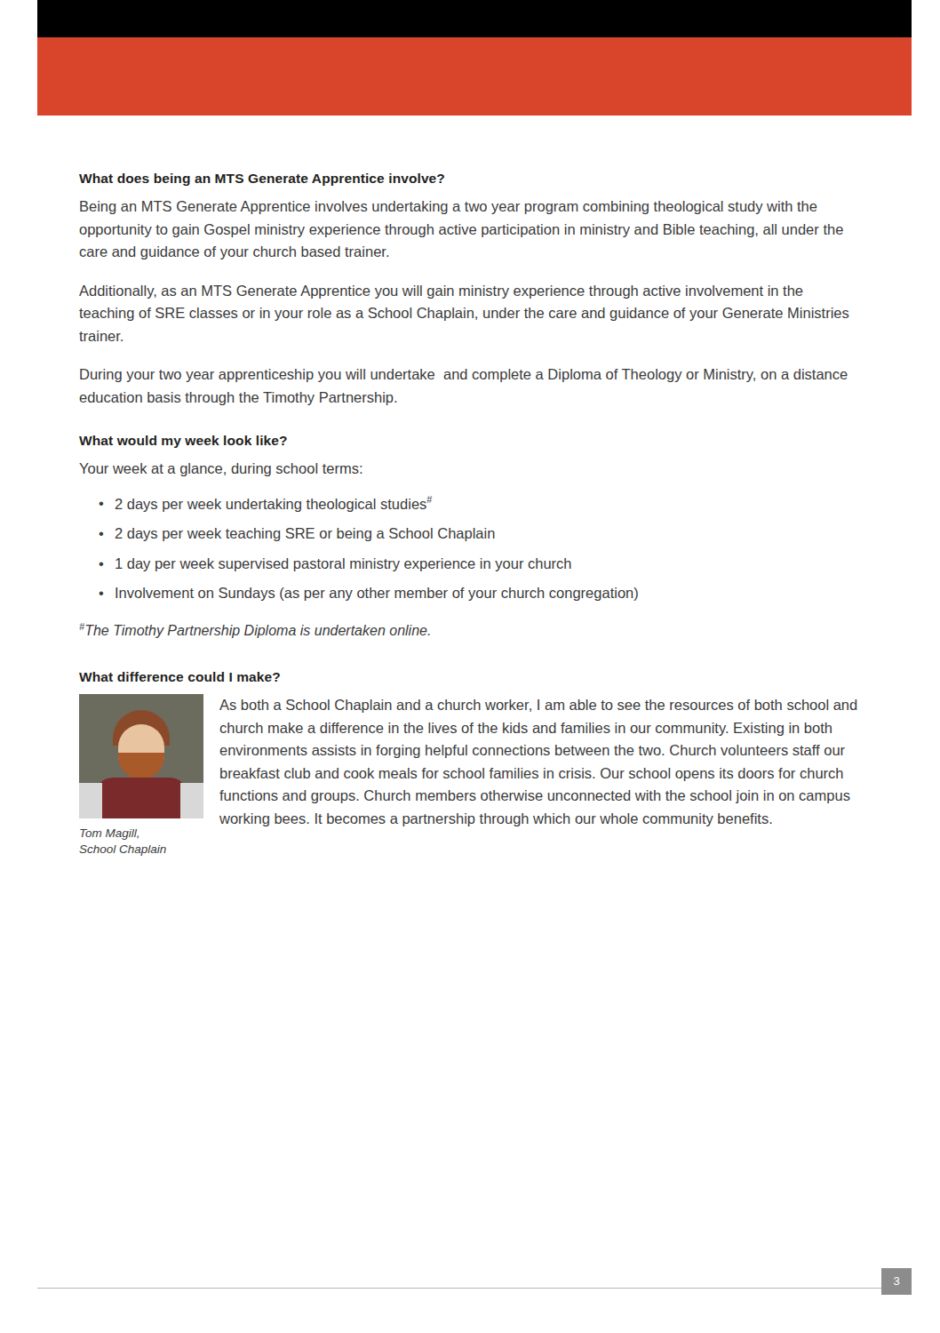What does being an MTS Generate Apprentice involve?
Being an MTS Generate Apprentice involves undertaking a two year program combining theological study with the opportunity to gain Gospel ministry experience through active participation in ministry and Bible teaching, all under the care and guidance of your church based trainer.
Additionally, as an MTS Generate Apprentice you will gain ministry experience through active involvement in the teaching of SRE classes or in your role as a School Chaplain, under the care and guidance of your Generate Ministries trainer.
During your two year apprenticeship you will undertake and complete a Diploma of Theology or Ministry, on a distance education basis through the Timothy Partnership.
What would my week look like?
Your week at a glance, during school terms:
2 days per week undertaking theological studies#
2 days per week teaching SRE or being a School Chaplain
1 day per week supervised pastoral ministry experience in your church
Involvement on Sundays (as per any other member of your church congregation)
#The Timothy Partnership Diploma is undertaken online.
What difference could I make?
Tom Magill,
School Chaplain
As both a School Chaplain and a church worker, I am able to see the resources of both school and church make a difference in the lives of the kids and families in our community. Existing in both environments assists in forging helpful connections between the two. Church volunteers staff our breakfast club and cook meals for school families in crisis. Our school opens its doors for church functions and groups. Church members otherwise unconnected with the school join in on campus working bees. It becomes a partnership through which our whole community benefits.
3